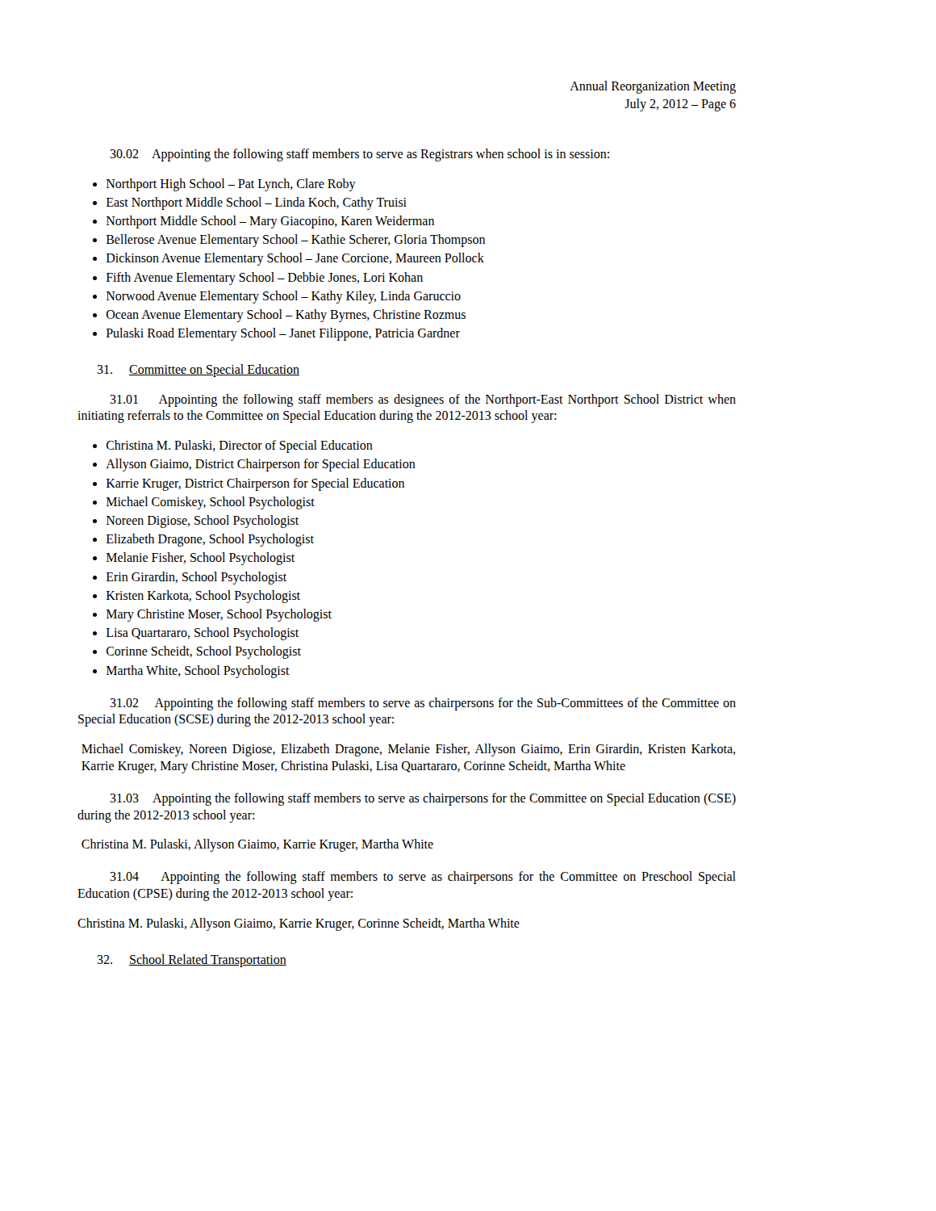Annual Reorganization Meeting
July 2, 2012 – Page 6
30.02 Appointing the following staff members to serve as Registrars when school is in session:
Northport High School – Pat Lynch, Clare Roby
East Northport Middle School – Linda Koch, Cathy Truisi
Northport Middle School – Mary Giacopino, Karen Weiderman
Bellerose Avenue Elementary School – Kathie Scherer, Gloria Thompson
Dickinson Avenue Elementary School – Jane Corcione, Maureen Pollock
Fifth Avenue Elementary School – Debbie Jones, Lori Kohan
Norwood Avenue Elementary School – Kathy Kiley, Linda Garuccio
Ocean Avenue Elementary School – Kathy Byrnes, Christine Rozmus
Pulaski Road Elementary School – Janet Filippone, Patricia Gardner
31. Committee on Special Education
31.01 Appointing the following staff members as designees of the Northport-East Northport School District when initiating referrals to the Committee on Special Education during the 2012-2013 school year:
Christina M. Pulaski, Director of Special Education
Allyson Giaimo, District Chairperson for Special Education
Karrie Kruger, District Chairperson for Special Education
Michael Comiskey, School Psychologist
Noreen Digiose, School Psychologist
Elizabeth Dragone, School Psychologist
Melanie Fisher, School Psychologist
Erin Girardin, School Psychologist
Kristen Karkota, School Psychologist
Mary Christine Moser, School Psychologist
Lisa Quartararo, School Psychologist
Corinne Scheidt, School Psychologist
Martha White, School Psychologist
31.02 Appointing the following staff members to serve as chairpersons for the Sub-Committees of the Committee on Special Education (SCSE) during the 2012-2013 school year:
Michael Comiskey, Noreen Digiose, Elizabeth Dragone, Melanie Fisher, Allyson Giaimo, Erin Girardin, Kristen Karkota, Karrie Kruger, Mary Christine Moser, Christina Pulaski, Lisa Quartararo, Corinne Scheidt, Martha White
31.03 Appointing the following staff members to serve as chairpersons for the Committee on Special Education (CSE) during the 2012-2013 school year:
Christina M. Pulaski, Allyson Giaimo, Karrie Kruger, Martha White
31.04 Appointing the following staff members to serve as chairpersons for the Committee on Preschool Special Education (CPSE) during the 2012-2013 school year:
Christina M. Pulaski, Allyson Giaimo, Karrie Kruger, Corinne Scheidt, Martha White
32. School Related Transportation